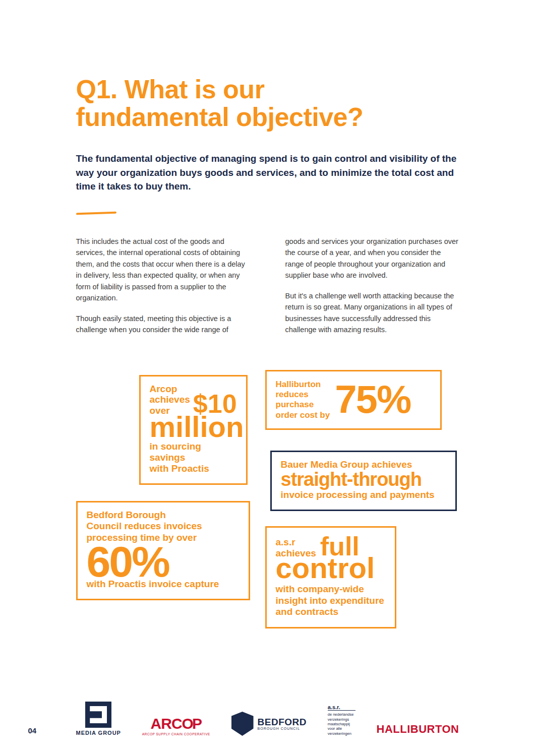Q1. What is our
fundamental objective?
The fundamental objective of managing spend is to gain control and visibility of the way your organization buys goods and services, and to minimize the total cost and time it takes to buy them.
This includes the actual cost of the goods and services, the internal operational costs of obtaining them, and the costs that occur when there is a delay in delivery, less than expected quality, or when any form of liability is passed from a supplier to the organization.
Though easily stated, meeting this objective is a challenge when you consider the wide range of
goods and services your organization purchases over the course of a year, and when you consider the range of people throughout your organization and supplier base who are involved.
But it's a challenge well worth attacking because the return is so great. Many organizations in all types of businesses have successfully addressed this challenge with amazing results.
Arcop
achieves
over
$10
million
in sourcing savings
with Proactis
Halliburton
reduces
purchase
order cost by
75%
Bauer Media Group achieves
straight-through
invoice processing and payments
Bedford Borough
Council reduces invoices
processing time by over
60%
with Proactis invoice capture
a.s.r
achieves
full
control
with company-wide
insight into expenditure
and contracts
MEDIA GROUP
ARCOP
ARCOP SUPPLY CHAIN COOPERATIVE
BEDFORD
BOROUGH COUNCIL
a.s.r.
de nederlandse
verzekerings
maatschappij
voor alle
verzekeringen
HALLIBURTON
04